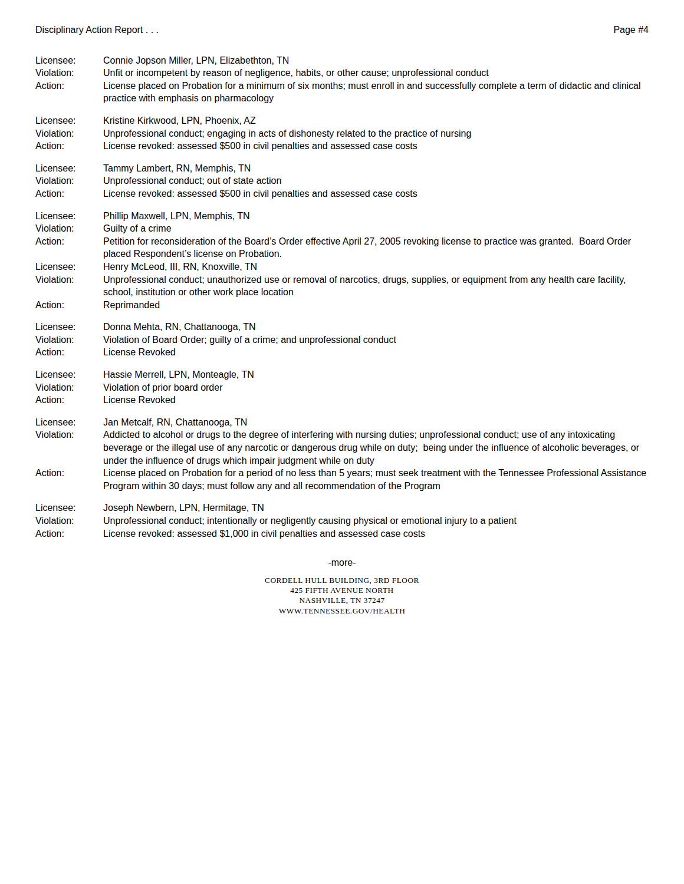Disciplinary Action Report . . . Page #4
| Licensee: | Connie Jopson Miller, LPN, Elizabethton, TN |
| Violation: | Unfit or incompetent by reason of negligence, habits, or other cause; unprofessional conduct |
| Action: | License placed on Probation for a minimum of six months; must enroll in and successfully complete a term of didactic and clinical practice with emphasis on pharmacology |
| Licensee: | Kristine Kirkwood, LPN, Phoenix, AZ |
| Violation: | Unprofessional conduct; engaging in acts of dishonesty related to the practice of nursing |
| Action: | License revoked: assessed $500 in civil penalties and assessed case costs |
| Licensee: | Tammy Lambert, RN, Memphis, TN |
| Violation: | Unprofessional conduct; out of state action |
| Action: | License revoked: assessed $500 in civil penalties and assessed case costs |
| Licensee: | Phillip Maxwell, LPN, Memphis, TN |
| Violation: | Guilty of a crime |
| Action: | Petition for reconsideration of the Board’s Order effective April 27, 2005 revoking license to practice was granted. Board Order placed Respondent’s license on Probation. |
| Licensee: | Henry McLeod, III, RN, Knoxville, TN |
| Violation: | Unprofessional conduct; unauthorized use or removal of narcotics, drugs, supplies, or equipment from any health care facility, school, institution or other work place location |
| Action: | Reprimanded |
| Licensee: | Donna Mehta, RN, Chattanooga, TN |
| Violation: | Violation of Board Order; guilty of a crime; and unprofessional conduct |
| Action: | License Revoked |
| Licensee: | Hassie Merrell, LPN, Monteagle, TN |
| Violation: | Violation of prior board order |
| Action: | License Revoked |
| Licensee: | Jan Metcalf, RN, Chattanooga, TN |
| Violation: | Addicted to alcohol or drugs to the degree of interfering with nursing duties; unprofessional conduct; use of any intoxicating beverage or the illegal use of any narcotic or dangerous drug while on duty; being under the influence of alcoholic beverages, or under the influence of drugs which impair judgment while on duty |
| Action: | License placed on Probation for a period of no less than 5 years; must seek treatment with the Tennessee Professional Assistance Program within 30 days; must follow any and all recommendation of the Program |
| Licensee: | Joseph Newbern, LPN, Hermitage, TN |
| Violation: | Unprofessional conduct; intentionally or negligently causing physical or emotional injury to a patient |
| Action: | License revoked: assessed $1,000 in civil penalties and assessed case costs |
-more-
CORDELL HULL BUILDING, 3RD FLOOR
425 FIFTH AVENUE NORTH
NASHVILLE, TN 37247
WWW.TENNESSEE.GOV/HEALTH